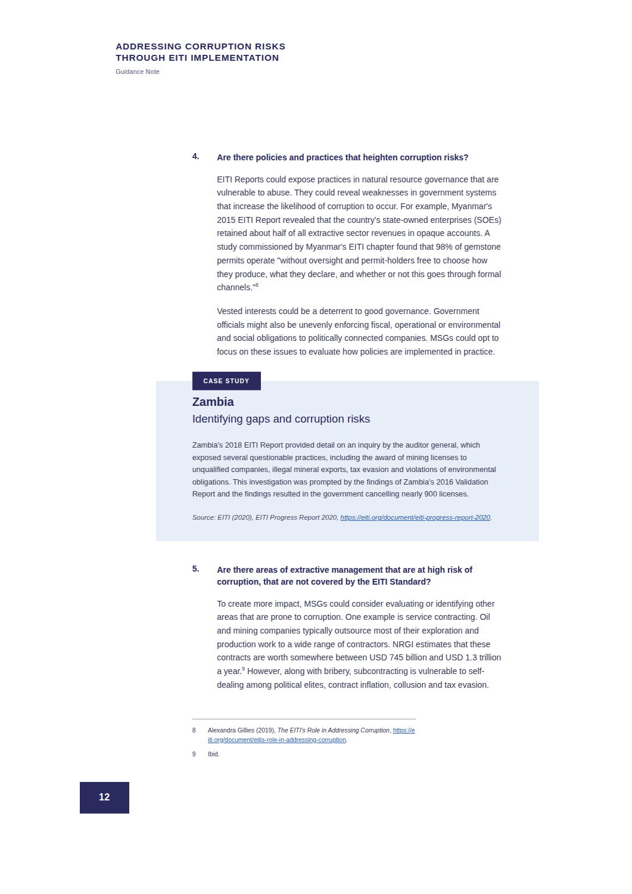Addressing Corruption Risks
through EITI Implementation
Guidance Note
Are there policies and practices that heighten corruption risks?
EITI Reports could expose practices in natural resource governance that are vulnerable to abuse. They could reveal weaknesses in government systems that increase the likelihood of corruption to occur. For example, Myanmar's 2015 EITI Report revealed that the country's state-owned enterprises (SOEs) retained about half of all extractive sector revenues in opaque accounts. A study commissioned by Myanmar's EITI chapter found that 98% of gemstone permits operate "without oversight and permit-holders free to choose how they produce, what they declare, and whether or not this goes through formal channels."8
Vested interests could be a deterrent to good governance. Government officials might also be unevenly enforcing fiscal, operational or environmental and social obligations to politically connected companies. MSGs could opt to focus on these issues to evaluate how policies are implemented in practice.
CASE STUDY
ZambiaIdentifying gaps and corruption risks
Zambia's 2018 EITI Report provided detail on an inquiry by the auditor general, which exposed several questionable practices, including the award of mining licenses to unqualified companies, illegal mineral exports, tax evasion and violations of environmental obligations. This investigation was prompted by the findings of Zambia's 2016 Validation Report and the findings resulted in the government cancelling nearly 900 licenses.
Source: EITI (2020), EITI Progress Report 2020, https://eiti.org/document/eiti-progress-report-2020.
Are there areas of extractive management that are at high risk of corruption, that are not covered by the EITI Standard?
To create more impact, MSGs could consider evaluating or identifying other areas that are prone to corruption. One example is service contracting. Oil and mining companies typically outsource most of their exploration and production work to a wide range of contractors. NRGI estimates that these contracts are worth somewhere between USD 745 billion and USD 1.3 trillion a year.9 However, along with bribery, subcontracting is vulnerable to self-dealing among political elites, contract inflation, collusion and tax evasion.
Alexandra Gillies (2019), The EITI's Role in Addressing Corruption, https://eiti.org/document/eitis-role-in-addressing-corruption.
Ibid.
12